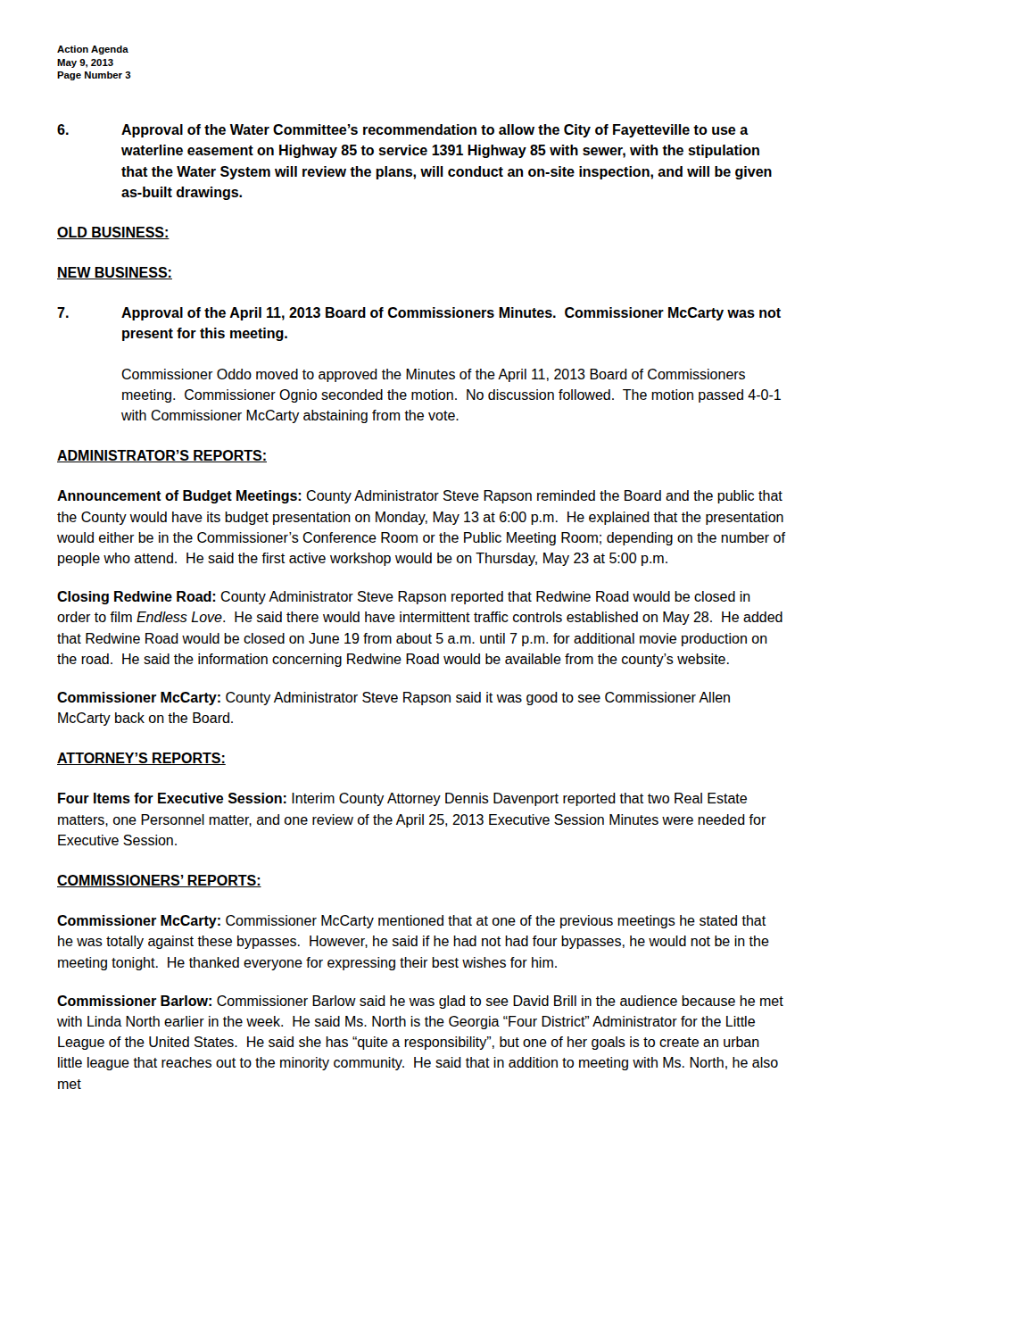Action Agenda
May 9, 2013
Page Number 3
6.
Approval of the Water Committee’s recommendation to allow the City of Fayetteville to use a waterline easement on Highway 85 to service 1391 Highway 85 with sewer, with the stipulation that the Water System will review the plans, will conduct an on-site inspection, and will be given as-built drawings.
OLD BUSINESS:
NEW BUSINESS:
7.
Approval of the April 11, 2013 Board of Commissioners Minutes. Commissioner McCarty was not present for this meeting.
Commissioner Oddo moved to approved the Minutes of the April 11, 2013 Board of Commissioners meeting. Commissioner Ognio seconded the motion. No discussion followed. The motion passed 4-0-1 with Commissioner McCarty abstaining from the vote.
ADMINISTRATOR’S REPORTS:
Announcement of Budget Meetings: County Administrator Steve Rapson reminded the Board and the public that the County would have its budget presentation on Monday, May 13 at 6:00 p.m. He explained that the presentation would either be in the Commissioner’s Conference Room or the Public Meeting Room; depending on the number of people who attend. He said the first active workshop would be on Thursday, May 23 at 5:00 p.m.
Closing Redwine Road: County Administrator Steve Rapson reported that Redwine Road would be closed in order to film Endless Love. He said there would have intermittent traffic controls established on May 28. He added that Redwine Road would be closed on June 19 from about 5 a.m. until 7 p.m. for additional movie production on the road. He said the information concerning Redwine Road would be available from the county’s website.
Commissioner McCarty: County Administrator Steve Rapson said it was good to see Commissioner Allen McCarty back on the Board.
ATTORNEY’S REPORTS:
Four Items for Executive Session: Interim County Attorney Dennis Davenport reported that two Real Estate matters, one Personnel matter, and one review of the April 25, 2013 Executive Session Minutes were needed for Executive Session.
COMMISSIONERS’ REPORTS:
Commissioner McCarty: Commissioner McCarty mentioned that at one of the previous meetings he stated that he was totally against these bypasses. However, he said if he had not had four bypasses, he would not be in the meeting tonight. He thanked everyone for expressing their best wishes for him.
Commissioner Barlow: Commissioner Barlow said he was glad to see David Brill in the audience because he met with Linda North earlier in the week. He said Ms. North is the Georgia “Four District” Administrator for the Little League of the United States. He said she has “quite a responsibility”, but one of her goals is to create an urban little league that reaches out to the minority community. He said that in addition to meeting with Ms. North, he also met